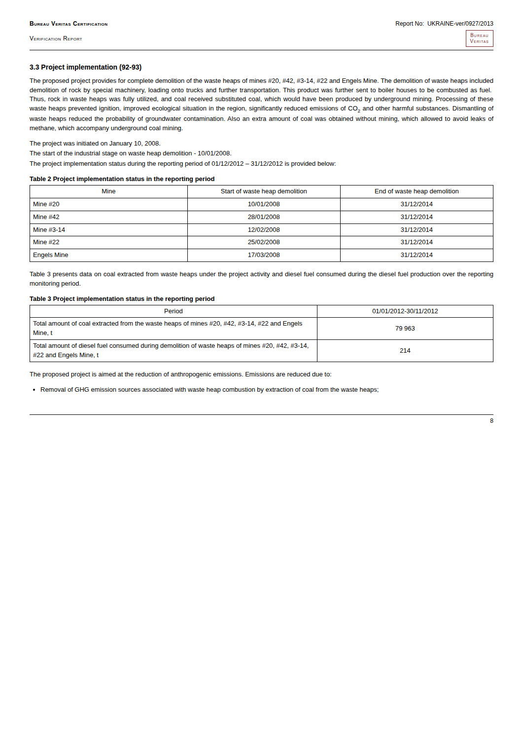Bureau Veritas Certification
Report No: UKRAINE-ver/0927/2013
Verification Report
Bureau
Veritas
3.3 Project implementation (92-93)
The proposed project provides for complete demolition of the waste heaps of mines #20, #42, #3-14, #22 and Engels Mine. The demolition of waste heaps included demolition of rock by special machinery, loading onto trucks and further transportation. This product was further sent to boiler houses to be combusted as fuel. Thus, rock in waste heaps was fully utilized, and coal received substituted coal, which would have been produced by underground mining. Processing of these waste heaps prevented ignition, improved ecological situation in the region, significantly reduced emissions of CO2 and other harmful substances. Dismantling of waste heaps reduced the probability of groundwater contamination. Also an extra amount of coal was obtained without mining, which allowed to avoid leaks of methane, which accompany underground coal mining.
The project was initiated on January 10, 2008.
The start of the industrial stage on waste heap demolition - 10/01/2008.
The project implementation status during the reporting period of 01/12/2012 – 31/12/2012 is provided below:
Table 2 Project implementation status in the reporting period
| Mine | Start of waste heap demolition | End of waste heap demolition |
| --- | --- | --- |
| Mine #20 | 10/01/2008 | 31/12/2014 |
| Mine #42 | 28/01/2008 | 31/12/2014 |
| Mine #3-14 | 12/02/2008 | 31/12/2014 |
| Mine #22 | 25/02/2008 | 31/12/2014 |
| Engels Mine | 17/03/2008 | 31/12/2014 |
Table 3 presents data on coal extracted from waste heaps under the project activity and diesel fuel consumed during the diesel fuel production over the reporting monitoring period.
Table 3 Project implementation status in the reporting period
| Period | 01/01/2012-30/11/2012 |
| --- | --- |
| Total amount of coal extracted from the waste heaps of mines #20, #42, #3-14, #22 and Engels Mine, t | 79 963 |
| Total amount of diesel fuel consumed during demolition of waste heaps of mines #20, #42, #3-14, #22 and Engels Mine, t | 214 |
The proposed project is aimed at the reduction of anthropogenic emissions. Emissions are reduced due to:
Removal of GHG emission sources associated with waste heap combustion by extraction of coal from the waste heaps;
8